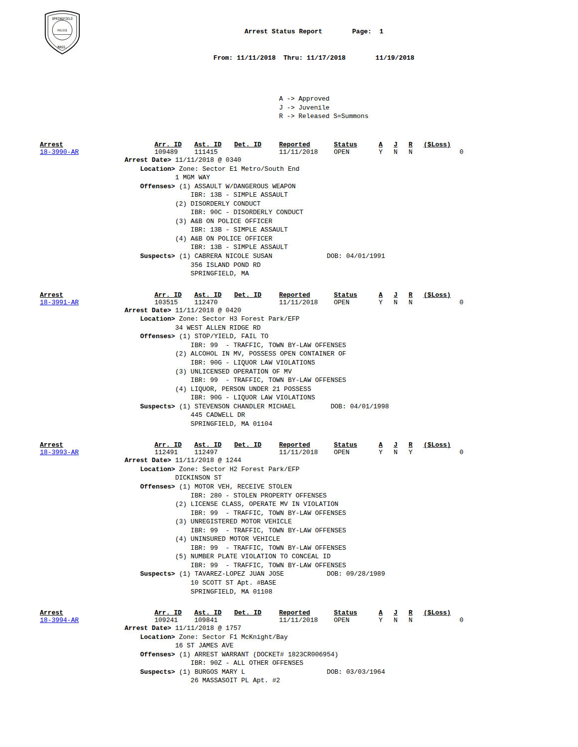SPRINGFIELD POLICE MASS.
Arrest Status Report Page: 1
From: 11/11/2018 Thru: 11/17/201811/19/2018
A -> Approved J -> Juvenile R -> Released S=Summons
Arrest
Arr. ID
Ast. ID
Det. ID
Reported
Status
A
J
R
($Loss)
18-3990-AR
109489
111415
11/11/2018
OPEN
Y
N
N
0
Arrest Date> 11/11/2018 @ 0340
Location> Zone: Sector E1 Metro/South End 1 MGM WAY
Offenses> (1) ASSAULT W/DANGEROUS WEAPON IBR: 13B - SIMPLE ASSAULT (2) DISORDERLY CONDUCT IBR: 90C - DISORDERLY CONDUCT (3) A&B ON POLICE OFFICER IBR: 13B - SIMPLE ASSAULT (4) A&B ON POLICE OFFICER IBR: 13B - SIMPLE ASSAULT
Suspects> (1) CABRERA NICOLE SUSAN DOB: 04/01/1991 356 ISLAND POND RD SPRINGFIELD, MA
Arrest
Arr. ID
Ast. ID
Det. ID
Reported
Status
A
J
R
($Loss)
18-3991-AR
103515
112470
11/11/2018
OPEN
Y
N
N
0
Arrest Date> 11/11/2018 @ 0420
Location> Zone: Sector H3 Forest Park/EFP 34 WEST ALLEN RIDGE RD
Offenses> (1) STOP/YIELD, FAIL TO IBR: 99 - TRAFFIC, TOWN BY-LAW OFFENSES (2) ALCOHOL IN MV, POSSESS OPEN CONTAINER OF IBR: 90G - LIQUOR LAW VIOLATIONS (3) UNLICENSED OPERATION OF MV IBR: 99 - TRAFFIC, TOWN BY-LAW OFFENSES (4) LIQUOR, PERSON UNDER 21 POSSESS IBR: 90G - LIQUOR LAW VIOLATIONS
Suspects> (1) STEVENSON CHANDLER MICHAEL DOB: 04/01/1998 445 CADWELL DR SPRINGFIELD, MA 01104
Arrest
Arr. ID
Ast. ID
Det. ID
Reported
Status
A
J
R
($Loss)
18-3993-AR
112491
112497
11/11/2018
OPEN
Y
N
Y
0
Arrest Date> 11/11/2018 @ 1244
Location> Zone: Sector H2 Forest Park/EFP DICKINSON ST
Offenses> (1) MOTOR VEH, RECEIVE STOLEN IBR: 280 - STOLEN PROPERTY OFFENSES (2) LICENSE CLASS, OPERATE MV IN VIOLATION IBR: 99 - TRAFFIC, TOWN BY-LAW OFFENSES (3) UNREGISTERED MOTOR VEHICLE IBR: 99 - TRAFFIC, TOWN BY-LAW OFFENSES (4) UNINSURED MOTOR VEHICLE IBR: 99 - TRAFFIC, TOWN BY-LAW OFFENSES (5) NUMBER PLATE VIOLATION TO CONCEAL ID IBR: 99 - TRAFFIC, TOWN BY-LAW OFFENSES
Suspects> (1) TAVAREZ-LOPEZ JUAN JOSE DOB: 09/28/1989 10 SCOTT ST Apt. #BASE SPRINGFIELD, MA 01108
Arrest
Arr. ID
Ast. ID
Det. ID
Reported
Status
A
J
R
($Loss)
18-3994-AR
109241
109841
11/11/2018
OPEN
Y
N
N
0
Arrest Date> 11/11/2018 @ 1757
Location> Zone: Sector F1 McKnight/Bay 16 ST JAMES AVE
Offenses> (1) ARREST WARRANT (DOCKET# 1823CR006954) IBR: 90Z - ALL OTHER OFFENSES
Suspects> (1) BURGOS MARY L DOB: 03/03/1964 26 MASSASOIT PL Apt. #2